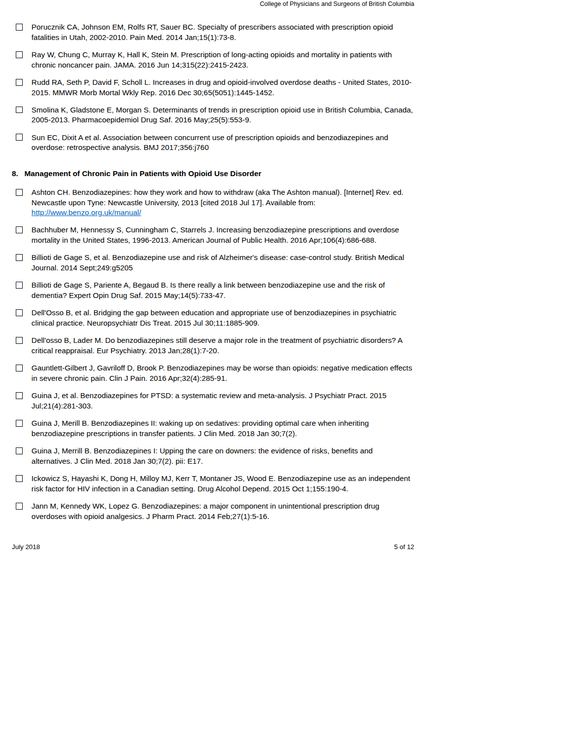College of Physicians and Surgeons of British Columbia
Porucznik CA, Johnson EM, Rolfs RT, Sauer BC. Specialty of prescribers associated with prescription opioid fatalities in Utah, 2002-2010. Pain Med. 2014 Jan;15(1):73-8.
Ray W, Chung C, Murray K, Hall K, Stein M. Prescription of long-acting opioids and mortality in patients with chronic noncancer pain. JAMA. 2016 Jun 14;315(22):2415-2423.
Rudd RA, Seth P, David F, Scholl L. Increases in drug and opioid-involved overdose deaths - United States, 2010-2015. MMWR Morb Mortal Wkly Rep. 2016 Dec 30;65(5051):1445-1452.
Smolina K, Gladstone E, Morgan S. Determinants of trends in prescription opioid use in British Columbia, Canada, 2005-2013. Pharmacoepidemiol Drug Saf. 2016 May;25(5):553-9.
Sun EC, Dixit A et al. Association between concurrent use of prescription opioids and benzodiazepines and overdose: retrospective analysis. BMJ 2017;356:j760
8. Management of Chronic Pain in Patients with Opioid Use Disorder
Ashton CH. Benzodiazepines: how they work and how to withdraw (aka The Ashton manual). [Internet] Rev. ed. Newcastle upon Tyne: Newcastle University, 2013 [cited 2018 Jul 17]. Available from: http://www.benzo.org.uk/manual/
Bachhuber M, Hennessy S, Cunningham C, Starrels J. Increasing benzodiazepine prescriptions and overdose mortality in the United States, 1996-2013. American Journal of Public Health. 2016 Apr;106(4):686-688.
Billioti de Gage S, et al. Benzodiazepine use and risk of Alzheimer's disease: case-control study. British Medical Journal. 2014 Sept;249:g5205
Billioti de Gage S, Pariente A, Begaud B. Is there really a link between benzodiazepine use and the risk of dementia? Expert Opin Drug Saf. 2015 May;14(5):733-47.
Dell'Osso B, et al. Bridging the gap between education and appropriate use of benzodiazepines in psychiatric clinical practice. Neuropsychiatr Dis Treat. 2015 Jul 30;11:1885-909.
Dell'osso B, Lader M. Do benzodiazepines still deserve a major role in the treatment of psychiatric disorders? A critical reappraisal. Eur Psychiatry. 2013 Jan;28(1):7-20.
Gauntlett-Gilbert J, Gavriloff D, Brook P. Benzodiazepines may be worse than opioids: negative medication effects in severe chronic pain. Clin J Pain. 2016 Apr;32(4):285-91.
Guina J, et al. Benzodiazepines for PTSD: a systematic review and meta-analysis. J Psychiatr Pract. 2015 Jul;21(4):281-303.
Guina J, Merill B. Benzodiazepines II: waking up on sedatives: providing optimal care when inheriting benzodiazepine prescriptions in transfer patients. J Clin Med. 2018 Jan 30;7(2).
Guina J, Merrill B. Benzodiazepines I: Upping the care on downers: the evidence of risks, benefits and alternatives. J Clin Med. 2018 Jan 30;7(2). pii: E17.
Ickowicz S, Hayashi K, Dong H, Milloy MJ, Kerr T, Montaner JS, Wood E. Benzodiazepine use as an independent risk factor for HIV infection in a Canadian setting. Drug Alcohol Depend. 2015 Oct 1;155:190-4.
Jann M, Kennedy WK, Lopez G. Benzodiazepines: a major component in unintentional prescription drug overdoses with opioid analgesics. J Pharm Pract. 2014 Feb;27(1):5-16.
July 2018 5 of 12